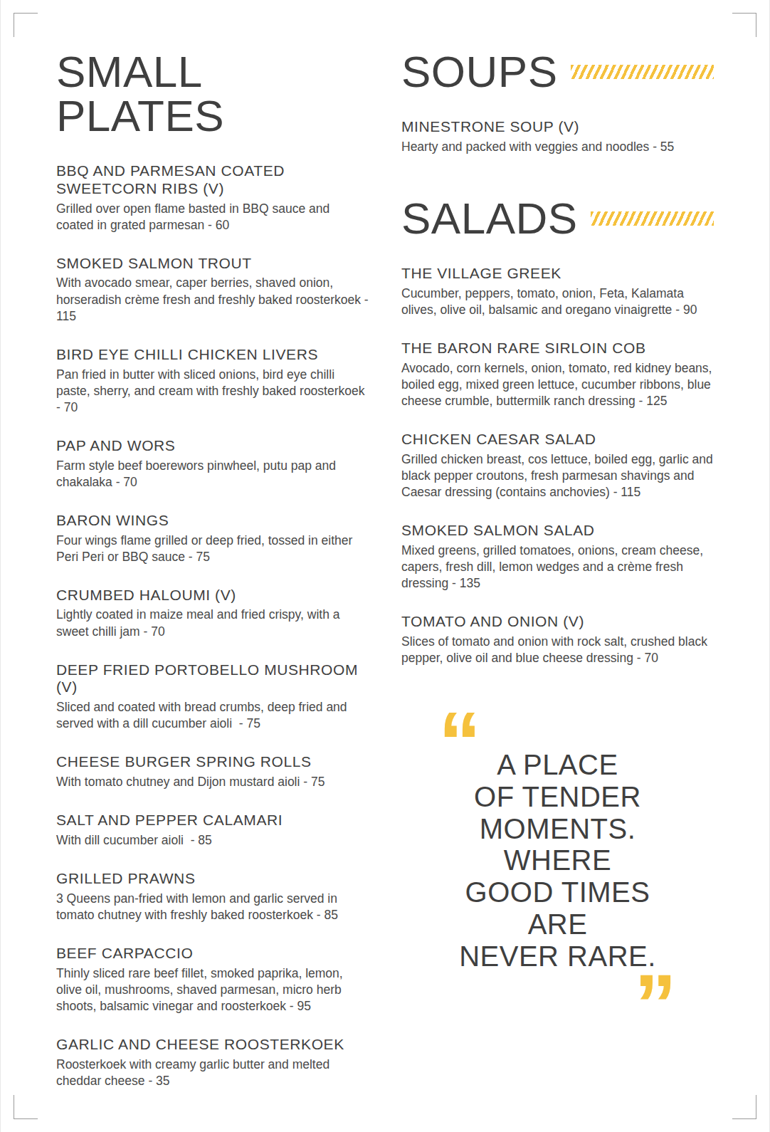Small Plates
BBQ and Parmesan Coated
Sweetcorn Ribs (V)
Grilled over open flame basted in BBQ sauce and coated in grated parmesan - 60
Smoked Salmon Trout
With avocado smear, caper berries, shaved onion, horseradish crème fresh and freshly baked roosterkoek - 115
Bird Eye Chilli Chicken Livers
Pan fried in butter with sliced onions, bird eye chilli paste, sherry, and cream with freshly baked roosterkoek - 70
Pap and Wors
Farm style beef boerewors pinwheel, putu pap and chakalaka - 70
Baron Wings
Four wings flame grilled or deep fried, tossed in either Peri Peri or BBQ sauce - 75
Crumbed Haloumi (V)
Lightly coated in maize meal and fried crispy, with a sweet chilli jam - 70
Deep Fried Portobello Mushroom (V)
Sliced and coated with bread crumbs, deep fried and served with a dill cucumber aioli - 75
Cheese Burger Spring Rolls
With tomato chutney and Dijon mustard aioli - 75
Salt and Pepper Calamari
With dill cucumber aioli - 85
Grilled Prawns
3 Queens pan-fried with lemon and garlic served in tomato chutney with freshly baked roosterkoek - 85
Beef Carpaccio
Thinly sliced rare beef fillet, smoked paprika, lemon, olive oil, mushrooms, shaved parmesan, micro herb shoots, balsamic vinegar and roosterkoek - 95
Garlic and Cheese Roosterkoek
Roosterkoek with creamy garlic butter and melted cheddar cheese - 35
Soups
Minestrone Soup (V)
Hearty and packed with veggies and noodles - 55
Salads
The Village Greek
Cucumber, peppers, tomato, onion, Feta, Kalamata olives, olive oil, balsamic and oregano vinaigrette - 90
The Baron Rare Sirloin Cob
Avocado, corn kernels, onion, tomato, red kidney beans, boiled egg, mixed green lettuce, cucumber ribbons, blue cheese crumble, buttermilk ranch dressing - 125
Chicken Caesar Salad
Grilled chicken breast, cos lettuce, boiled egg, garlic and black pepper croutons, fresh parmesan shavings and Caesar dressing (contains anchovies) - 115
Smoked Salmon Salad
Mixed greens, grilled tomatoes, onions, cream cheese, capers, fresh dill, lemon wedges and a crème fresh dressing - 135
Tomato and Onion (V)
Slices of tomato and onion with rock salt, crushed black pepper, olive oil and blue cheese dressing - 70
“
A place of tender moments. Where good times are never rare.
”